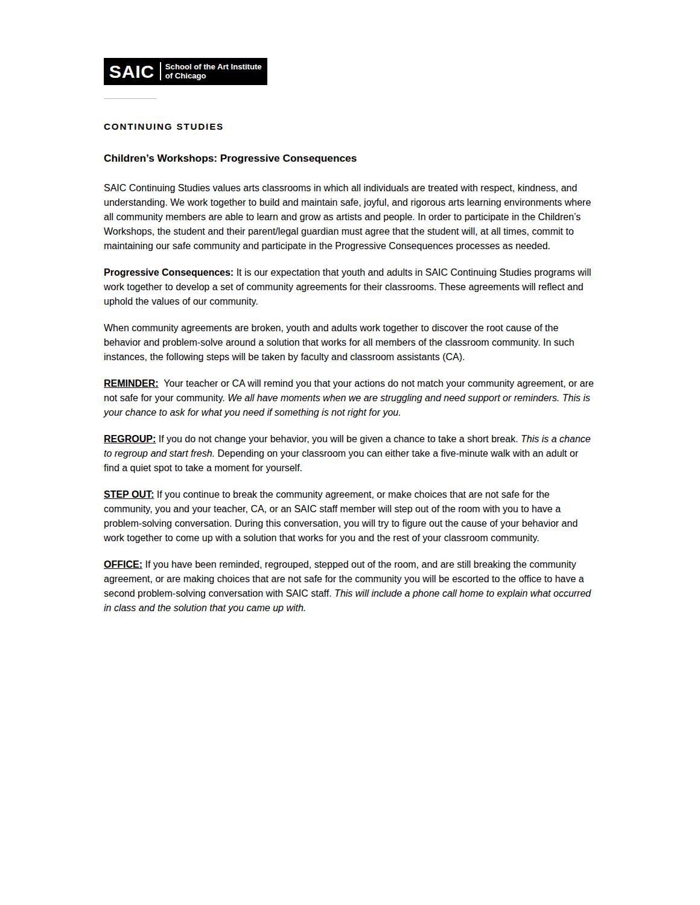SAIC School of the Art Institute
of Chicago
CONTINUING STUDIES
Children’s Workshops: Progressive Consequences
SAIC Continuing Studies values arts classrooms in which all individuals are treated with respect, kindness, and understanding. We work together to build and maintain safe, joyful, and rigorous arts learning environments where all community members are able to learn and grow as artists and people. In order to participate in the Children’s Workshops, the student and their parent/legal guardian must agree that the student will, at all times, commit to maintaining our safe community and participate in the Progressive Consequences processes as needed.
Progressive Consequences: It is our expectation that youth and adults in SAIC Continuing Studies programs will work together to develop a set of community agreements for their classrooms. These agreements will reflect and uphold the values of our community.
When community agreements are broken, youth and adults work together to discover the root cause of the behavior and problem-solve around a solution that works for all members of the classroom community. In such instances, the following steps will be taken by faculty and classroom assistants (CA).
REMINDER: Your teacher or CA will remind you that your actions do not match your community agreement, or are not safe for your community. We all have moments when we are struggling and need support or reminders. This is your chance to ask for what you need if something is not right for you.
REGROUP: If you do not change your behavior, you will be given a chance to take a short break. This is a chance to regroup and start fresh. Depending on your classroom you can either take a five-minute walk with an adult or find a quiet spot to take a moment for yourself.
STEP OUT: If you continue to break the community agreement, or make choices that are not safe for the community, you and your teacher, CA, or an SAIC staff member will step out of the room with you to have a problem-solving conversation. During this conversation, you will try to figure out the cause of your behavior and work together to come up with a solution that works for you and the rest of your classroom community.
OFFICE: If you have been reminded, regrouped, stepped out of the room, and are still breaking the community agreement, or are making choices that are not safe for the community you will be escorted to the office to have a second problem-solving conversation with SAIC staff. This will include a phone call home to explain what occurred in class and the solution that you came up with.